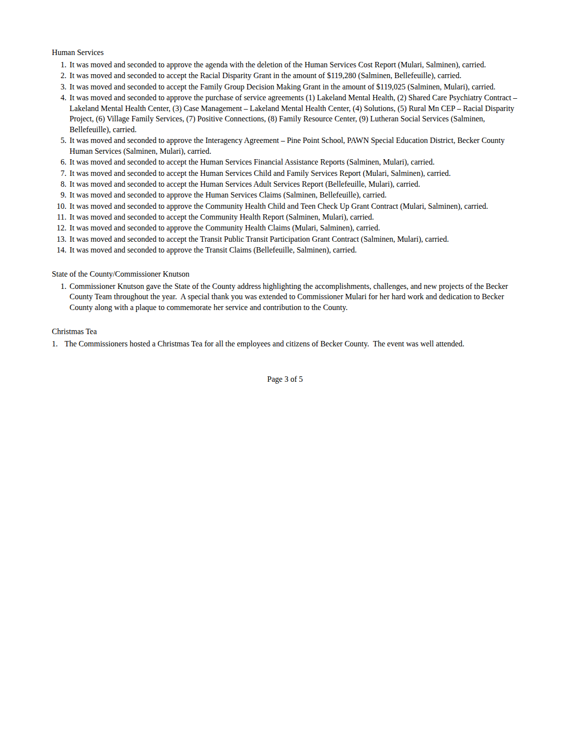Human Services
It was moved and seconded to approve the agenda with the deletion of the Human Services Cost Report (Mulari, Salminen), carried.
It was moved and seconded to accept the Racial Disparity Grant in the amount of $119,280 (Salminen, Bellefeuille), carried.
It was moved and seconded to accept the Family Group Decision Making Grant in the amount of $119,025 (Salminen, Mulari), carried.
It was moved and seconded to approve the purchase of service agreements (1) Lakeland Mental Health, (2) Shared Care Psychiatry Contract – Lakeland Mental Health Center, (3) Case Management – Lakeland Mental Health Center, (4) Solutions, (5) Rural Mn CEP – Racial Disparity Project, (6) Village Family Services, (7) Positive Connections, (8) Family Resource Center, (9) Lutheran Social Services (Salminen, Bellefeuille), carried.
It was moved and seconded to approve the Interagency Agreement – Pine Point School, PAWN Special Education District, Becker County Human Services (Salminen, Mulari), carried.
It was moved and seconded to accept the Human Services Financial Assistance Reports (Salminen, Mulari), carried.
It was moved and seconded to accept the Human Services Child and Family Services Report (Mulari, Salminen), carried.
It was moved and seconded to accept the Human Services Adult Services Report (Bellefeuille, Mulari), carried.
It was moved and seconded to approve the Human Services Claims (Salminen, Bellefeuille), carried.
It was moved and seconded to approve the Community Health Child and Teen Check Up Grant Contract (Mulari, Salminen), carried.
It was moved and seconded to accept the Community Health Report (Salminen, Mulari), carried.
It was moved and seconded to approve the Community Health Claims (Mulari, Salminen), carried.
It was moved and seconded to accept the Transit Public Transit Participation Grant Contract (Salminen, Mulari), carried.
It was moved and seconded to approve the Transit Claims (Bellefeuille, Salminen), carried.
State of the County/Commissioner Knutson
Commissioner Knutson gave the State of the County address highlighting the accomplishments, challenges, and new projects of the Becker County Team throughout the year. A special thank you was extended to Commissioner Mulari for her hard work and dedication to Becker County along with a plaque to commemorate her service and contribution to the County.
Christmas Tea
1. The Commissioners hosted a Christmas Tea for all the employees and citizens of Becker County. The event was well attended.
Page 3 of 5